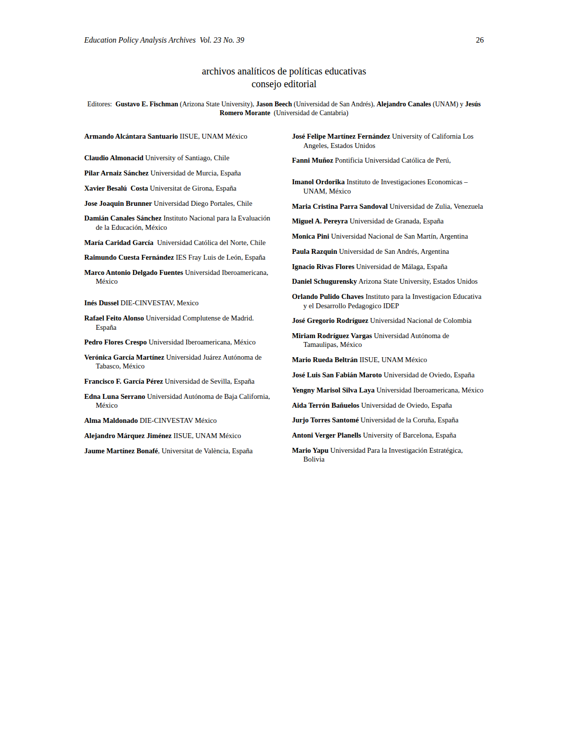Education Policy Analysis Archives Vol. 23 No. 39 26
archivos analíticos de políticas educativas
consejo editorial
Editores: Gustavo E. Fischman (Arizona State University), Jason Beech (Universidad de San Andrés), Alejandro Canales (UNAM) y Jesús Romero Morante (Universidad de Cantabria)
Armando Alcántara Santuario IISUE, UNAM México
Claudio Almonacid University of Santiago, Chile
Pilar Arnaiz Sánchez Universidad de Murcia, España
Xavier Besalú Costa Universitat de Girona, España
Jose Joaquin Brunner Universidad Diego Portales, Chile
Damián Canales Sánchez Instituto Nacional para la Evaluación de la Educación, México
María Caridad García Universidad Católica del Norte, Chile
Raimundo Cuesta Fernández IES Fray Luis de León, España
Marco Antonio Delgado Fuentes Universidad Iberoamericana, México
Inés Dussel DIE-CINVESTAV, Mexico
Rafael Feito Alonso Universidad Complutense de Madrid. España
Pedro Flores Crespo Universidad Iberoamericana, México
Verónica García Martínez Universidad Juárez Autónoma de Tabasco, México
Francisco F. García Pérez Universidad de Sevilla, España
Edna Luna Serrano Universidad Autónoma de Baja California, México
Alma Maldonado DIE-CINVESTAV México
Alejandro Márquez Jiménez IISUE, UNAM México
Jaume Martínez Bonafé, Universitat de València, España
José Felipe Martínez Fernández University of California Los Angeles, Estados Unidos
Fanni Muñoz Pontificia Universidad Católica de Perú,
Imanol Ordorika Instituto de Investigaciones Economicas – UNAM, México
Maria Cristina Parra Sandoval Universidad de Zulia, Venezuela
Miguel A. Pereyra Universidad de Granada, España
Monica Pini Universidad Nacional de San Martín, Argentina
Paula Razquin Universidad de San Andrés, Argentina
Ignacio Rivas Flores Universidad de Málaga, España
Daniel Schugurensky Arizona State University, Estados Unidos
Orlando Pulido Chaves Instituto para la Investigacion Educativa y el Desarrollo Pedagogico IDEP
José Gregorio Rodríguez Universidad Nacional de Colombia
Miriam Rodríguez Vargas Universidad Autónoma de Tamaulipas, México
Mario Rueda Beltrán IISUE, UNAM México
José Luis San Fabián Maroto Universidad de Oviedo, España
Yengny Marisol Silva Laya Universidad Iberoamericana, México
Aida Terrón Bañuelos Universidad de Oviedo, España
Jurjo Torres Santomé Universidad de la Coruña, España
Antoni Verger Planells University of Barcelona, España
Mario Yapu Universidad Para la Investigación Estratégica, Bolivia